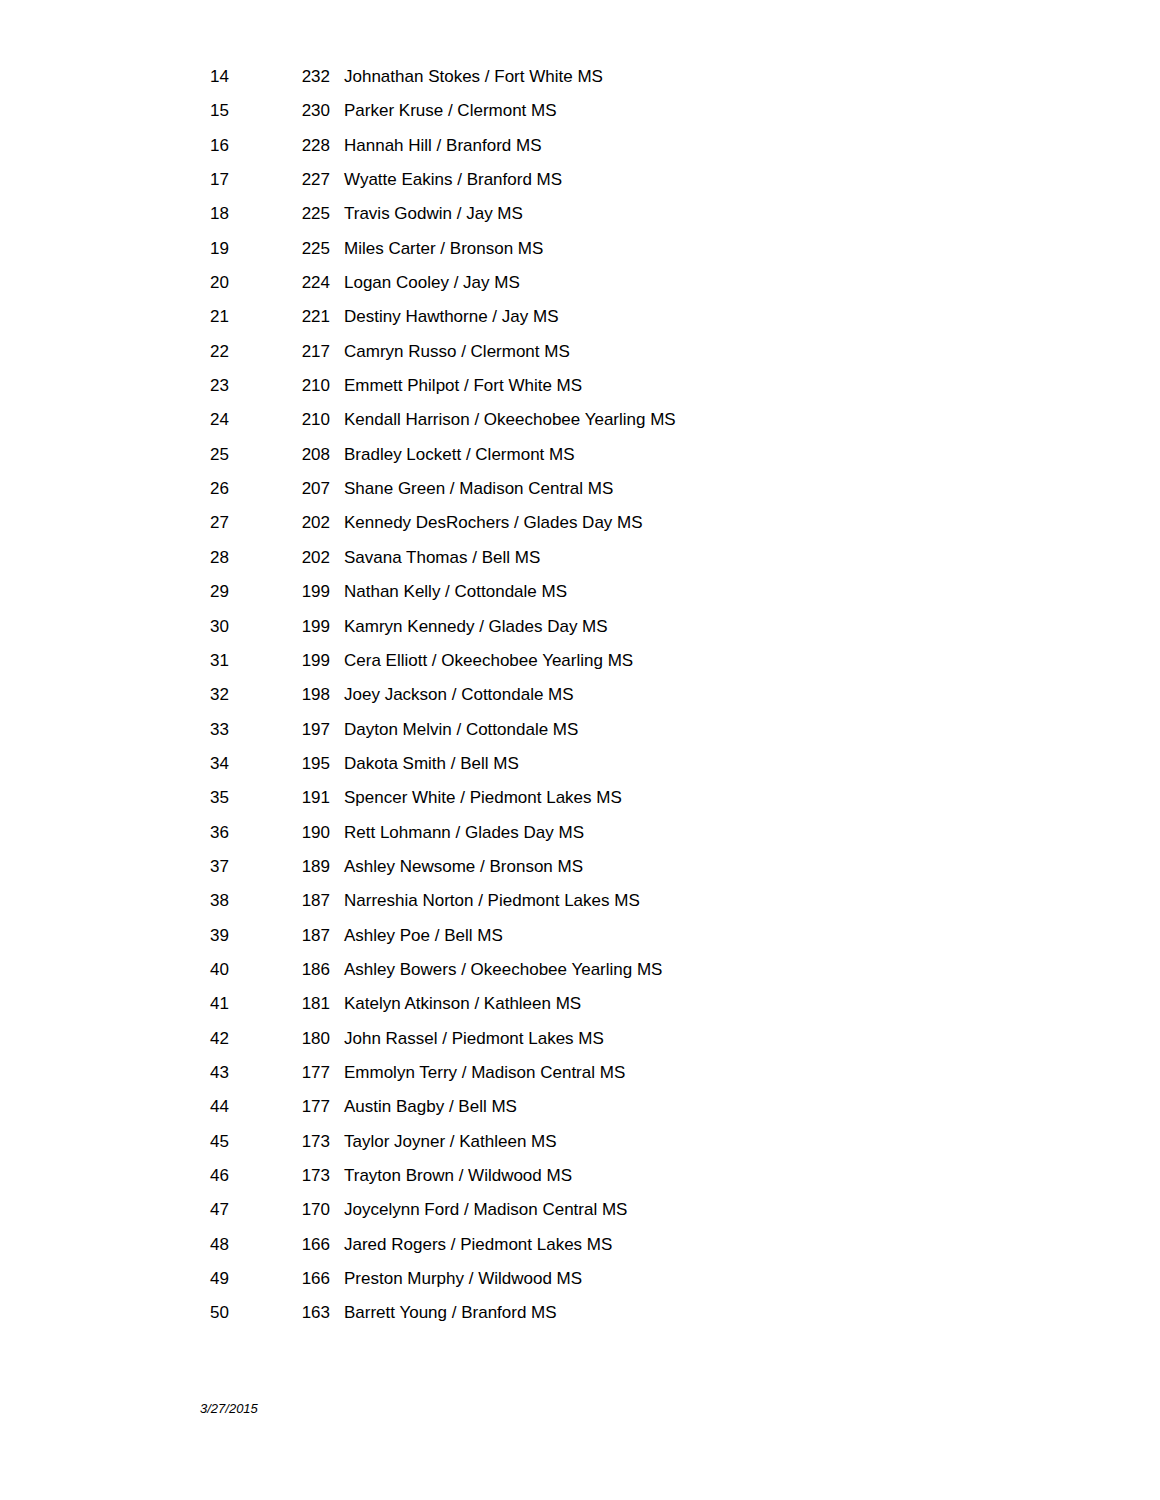| 14 | 232 | Johnathan Stokes / Fort White MS |
| 15 | 230 | Parker Kruse / Clermont MS |
| 16 | 228 | Hannah Hill / Branford MS |
| 17 | 227 | Wyatte Eakins / Branford MS |
| 18 | 225 | Travis Godwin / Jay MS |
| 19 | 225 | Miles Carter / Bronson MS |
| 20 | 224 | Logan Cooley / Jay MS |
| 21 | 221 | Destiny Hawthorne / Jay MS |
| 22 | 217 | Camryn Russo / Clermont MS |
| 23 | 210 | Emmett Philpot / Fort White MS |
| 24 | 210 | Kendall Harrison / Okeechobee Yearling MS |
| 25 | 208 | Bradley Lockett / Clermont MS |
| 26 | 207 | Shane Green / Madison Central MS |
| 27 | 202 | Kennedy DesRochers / Glades Day MS |
| 28 | 202 | Savana Thomas / Bell MS |
| 29 | 199 | Nathan Kelly / Cottondale MS |
| 30 | 199 | Kamryn Kennedy / Glades Day MS |
| 31 | 199 | Cera Elliott / Okeechobee Yearling MS |
| 32 | 198 | Joey Jackson / Cottondale MS |
| 33 | 197 | Dayton Melvin / Cottondale MS |
| 34 | 195 | Dakota Smith / Bell MS |
| 35 | 191 | Spencer White / Piedmont Lakes MS |
| 36 | 190 | Rett Lohmann / Glades Day MS |
| 37 | 189 | Ashley Newsome / Bronson MS |
| 38 | 187 | Narreshia Norton / Piedmont Lakes MS |
| 39 | 187 | Ashley Poe / Bell MS |
| 40 | 186 | Ashley Bowers / Okeechobee Yearling MS |
| 41 | 181 | Katelyn Atkinson / Kathleen MS |
| 42 | 180 | John Rassel / Piedmont Lakes MS |
| 43 | 177 | Emmolyn Terry / Madison Central MS |
| 44 | 177 | Austin Bagby / Bell MS |
| 45 | 173 | Taylor Joyner / Kathleen MS |
| 46 | 173 | Trayton Brown / Wildwood MS |
| 47 | 170 | Joycelynn Ford / Madison Central MS |
| 48 | 166 | Jared Rogers / Piedmont Lakes MS |
| 49 | 166 | Preston Murphy / Wildwood MS |
| 50 | 163 | Barrett Young / Branford MS |
3/27/2015